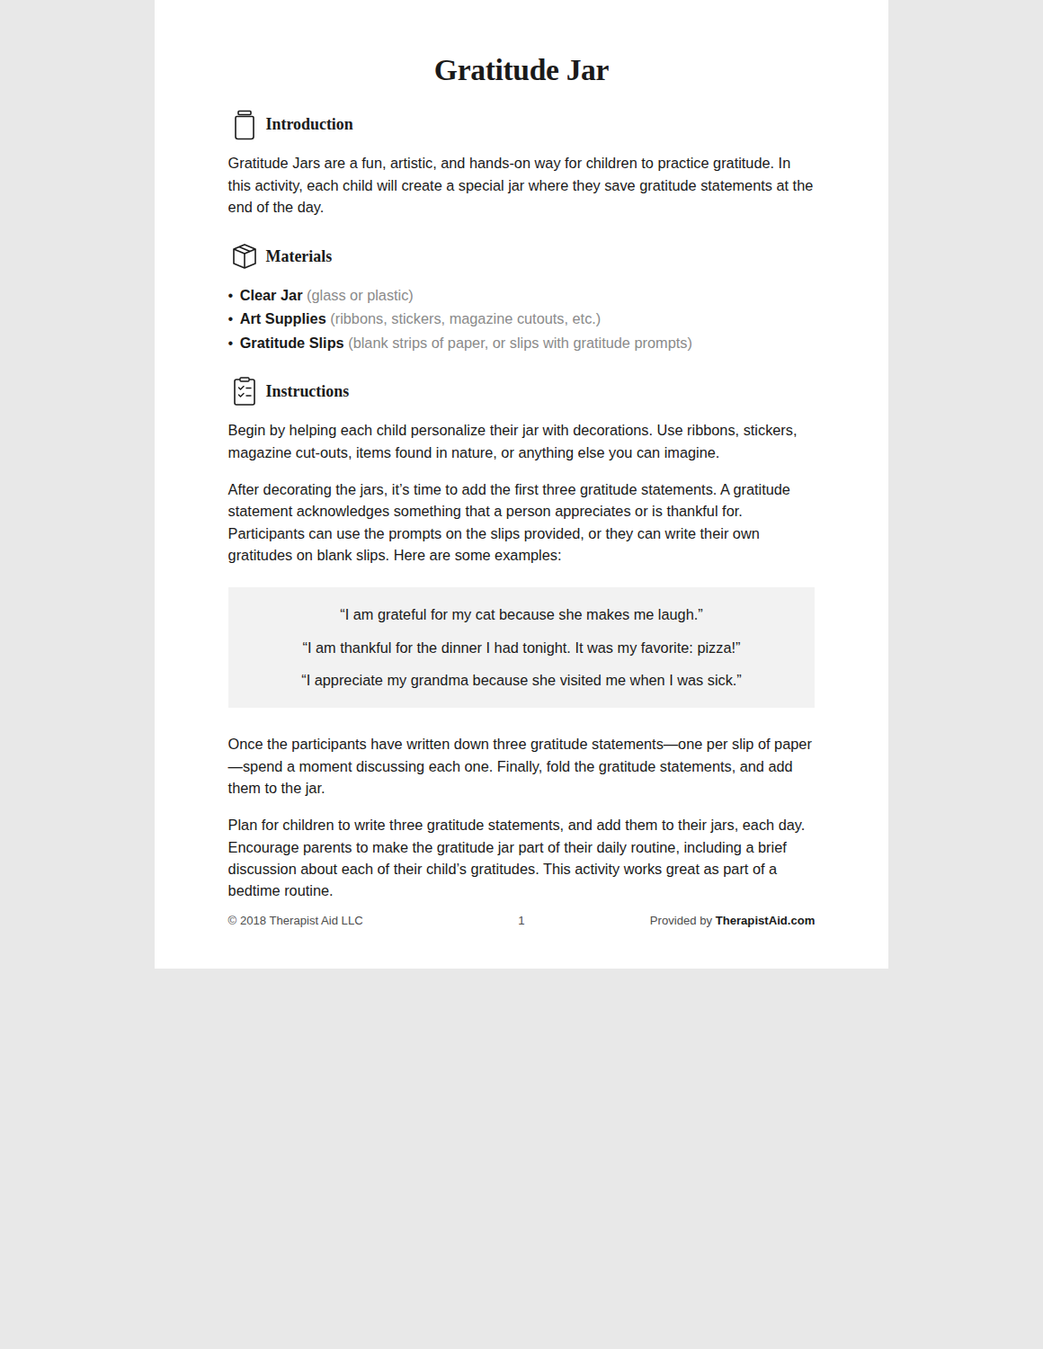Gratitude Jar
Introduction
Gratitude Jars are a fun, artistic, and hands-on way for children to practice gratitude. In this activity, each child will create a special jar where they save gratitude statements at the end of the day.
Materials
Clear Jar (glass or plastic)
Art Supplies (ribbons, stickers, magazine cutouts, etc.)
Gratitude Slips (blank strips of paper, or slips with gratitude prompts)
Instructions
Begin by helping each child personalize their jar with decorations. Use ribbons, stickers, magazine cut-outs, items found in nature, or anything else you can imagine.
After decorating the jars, it’s time to add the first three gratitude statements. A gratitude statement acknowledges something that a person appreciates or is thankful for. Participants can use the prompts on the slips provided, or they can write their own gratitudes on blank slips. Here are some examples:
“I am grateful for my cat because she makes me laugh.”
“I am thankful for the dinner I had tonight. It was my favorite: pizza!”
“I appreciate my grandma because she visited me when I was sick.”
Once the participants have written down three gratitude statements—one per slip of paper—spend a moment discussing each one. Finally, fold the gratitude statements, and add them to the jar.
Plan for children to write three gratitude statements, and add them to their jars, each day. Encourage parents to make the gratitude jar part of their daily routine, including a brief discussion about each of their child’s gratitudes. This activity works great as part of a bedtime routine.
© 2018 Therapist Aid LLC 1 Provided by TherapistAid.com